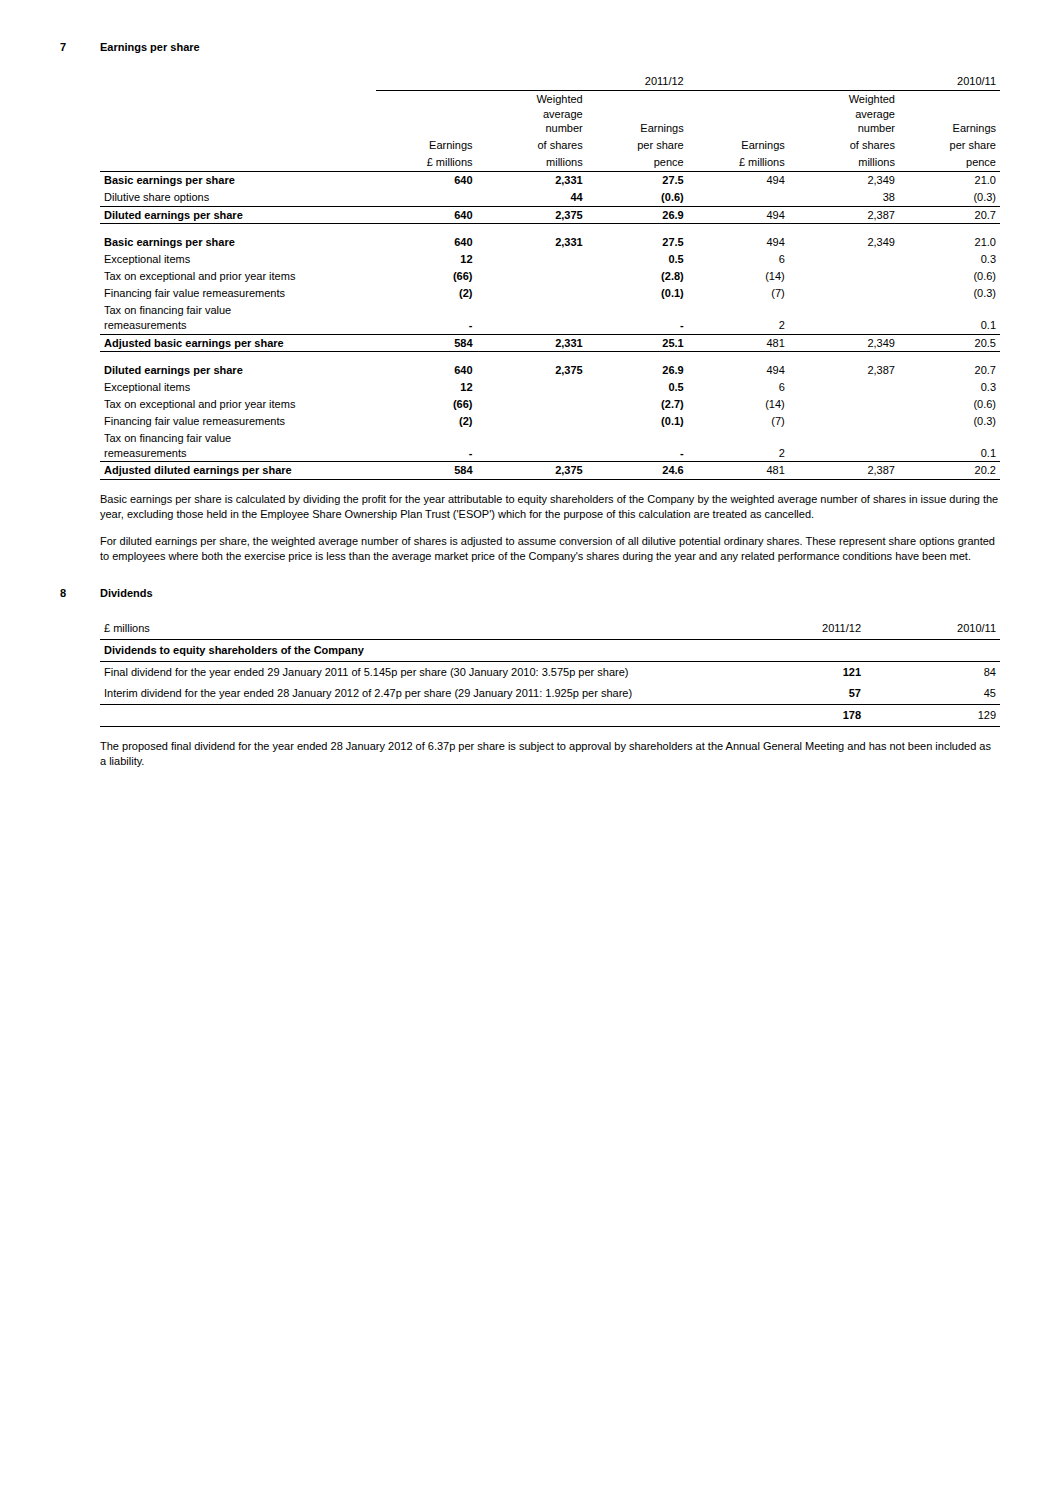7
Earnings per share
| | 2011/12 | 2010/11 |
| | | Weighted average number | Earnings | | Weighted average number | Earnings |
| | Earnings | of shares | per share | Earnings | of shares | per share |
| | £ millions | millions | pence | £ millions | millions | pence |
| Basic earnings per share | 640 | 2,331 | 27.5 | 494 | 2,349 | 21.0 |
| Dilutive share options | | 44 | (0.6) | | 38 | (0.3) |
| Diluted earnings per share | 640 | 2,375 | 26.9 | 494 | 2,387 | 20.7 |
| Basic earnings per share | 640 | 2,331 | 27.5 | 494 | 2,349 | 21.0 |
| Exceptional items | 12 | | 0.5 | 6 | | 0.3 |
| Tax on exceptional and prior year items | (66) | | (2.8) | (14) | | (0.6) |
| Financing fair value remeasurements | (2) | | (0.1) | (7) | | (0.3) |
| Tax on financing fair value remeasurements | - | | - | 2 | | 0.1 |
| Adjusted basic earnings per share | 584 | 2,331 | 25.1 | 481 | 2,349 | 20.5 |
| Diluted earnings per share | 640 | 2,375 | 26.9 | 494 | 2,387 | 20.7 |
| Exceptional items | 12 | | 0.5 | 6 | | 0.3 |
| Tax on exceptional and prior year items | (66) | | (2.7) | (14) | | (0.6) |
| Financing fair value remeasurements | (2) | | (0.1) | (7) | | (0.3) |
| Tax on financing fair value remeasurements | - | | - | 2 | | 0.1 |
| Adjusted diluted earnings per share | 584 | 2,375 | 24.6 | 481 | 2,387 | 20.2 |
Basic earnings per share is calculated by dividing the profit for the year attributable to equity shareholders of the Company by the weighted average number of shares in issue during the year, excluding those held in the Employee Share Ownership Plan Trust ('ESOP') which for the purpose of this calculation are treated as cancelled.
For diluted earnings per share, the weighted average number of shares is adjusted to assume conversion of all dilutive potential ordinary shares. These represent share options granted to employees where both the exercise price is less than the average market price of the Company's shares during the year and any related performance conditions have been met.
8
Dividends
| £ millions | 2011/12 | 2010/11 |
| Dividends to equity shareholders of the Company | | |
| Final dividend for the year ended 29 January 2011 of 5.145p per share (30 January 2010: 3.575p per share) | 121 | 84 |
| Interim dividend for the year ended 28 January 2012 of 2.47p per share (29 January 2011: 1.925p per share) | 57 | 45 |
| | 178 | 129 |
The proposed final dividend for the year ended 28 January 2012 of 6.37p per share is subject to approval by shareholders at the Annual General Meeting and has not been included as a liability.